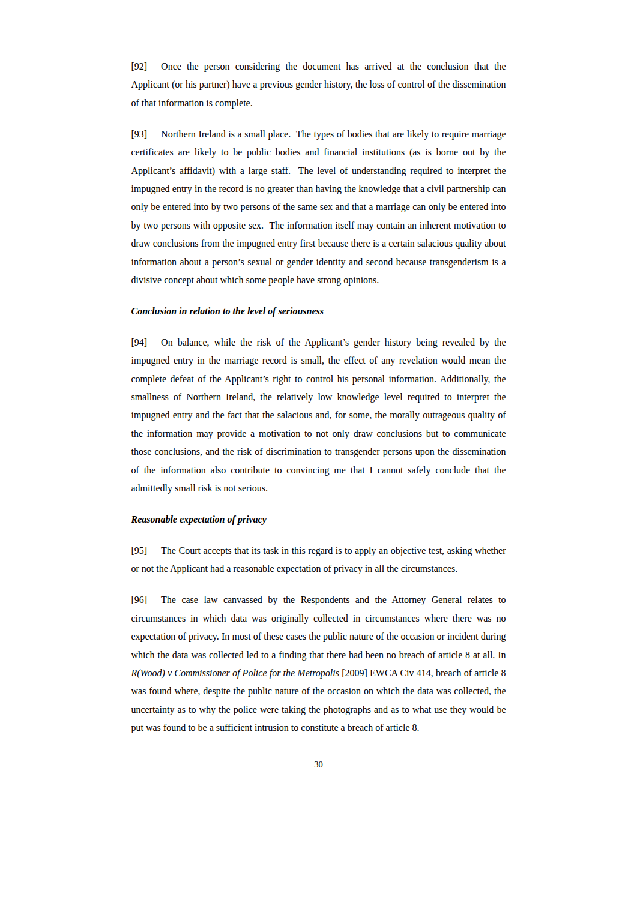[92] Once the person considering the document has arrived at the conclusion that the Applicant (or his partner) have a previous gender history, the loss of control of the dissemination of that information is complete.
[93] Northern Ireland is a small place. The types of bodies that are likely to require marriage certificates are likely to be public bodies and financial institutions (as is borne out by the Applicant’s affidavit) with a large staff. The level of understanding required to interpret the impugned entry in the record is no greater than having the knowledge that a civil partnership can only be entered into by two persons of the same sex and that a marriage can only be entered into by two persons with opposite sex. The information itself may contain an inherent motivation to draw conclusions from the impugned entry first because there is a certain salacious quality about information about a person’s sexual or gender identity and second because transgenderism is a divisive concept about which some people have strong opinions.
Conclusion in relation to the level of seriousness
[94] On balance, while the risk of the Applicant’s gender history being revealed by the impugned entry in the marriage record is small, the effect of any revelation would mean the complete defeat of the Applicant’s right to control his personal information. Additionally, the smallness of Northern Ireland, the relatively low knowledge level required to interpret the impugned entry and the fact that the salacious and, for some, the morally outrageous quality of the information may provide a motivation to not only draw conclusions but to communicate those conclusions, and the risk of discrimination to transgender persons upon the dissemination of the information also contribute to convincing me that I cannot safely conclude that the admittedly small risk is not serious.
Reasonable expectation of privacy
[95] The Court accepts that its task in this regard is to apply an objective test, asking whether or not the Applicant had a reasonable expectation of privacy in all the circumstances.
[96] The case law canvassed by the Respondents and the Attorney General relates to circumstances in which data was originally collected in circumstances where there was no expectation of privacy. In most of these cases the public nature of the occasion or incident during which the data was collected led to a finding that there had been no breach of article 8 at all. In R(Wood) v Commissioner of Police for the Metropolis [2009] EWCA Civ 414, breach of article 8 was found where, despite the public nature of the occasion on which the data was collected, the uncertainty as to why the police were taking the photographs and as to what use they would be put was found to be a sufficient intrusion to constitute a breach of article 8.
30